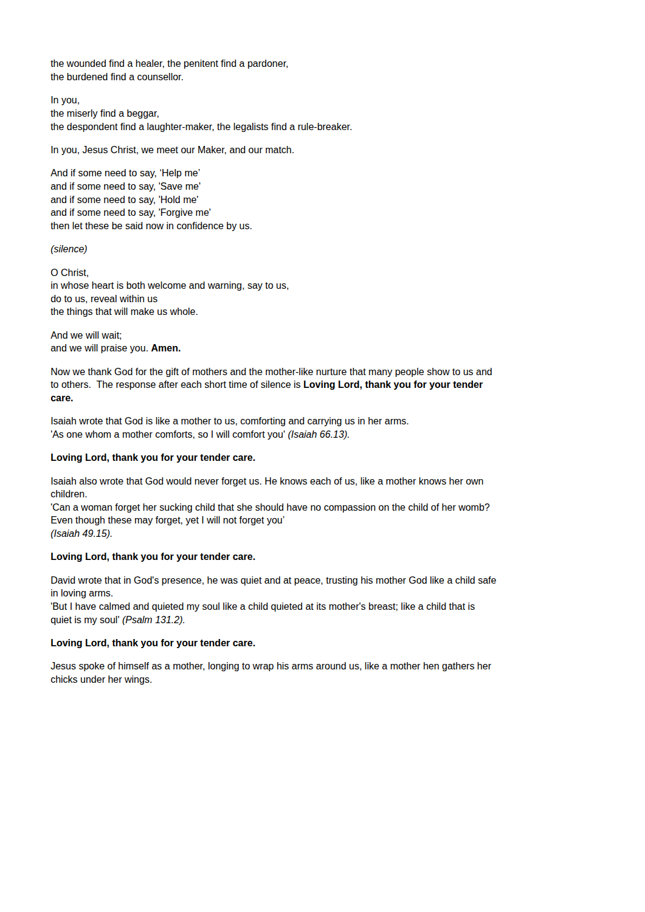the wounded find a healer, the penitent find a pardoner,
the burdened find a counsellor.
In you,
the miserly find a beggar,
the despondent find a laughter-maker, the legalists find a rule-breaker.
In you, Jesus Christ, we meet our Maker, and our match.
And if some need to say, ‘Help me’
and if some need to say, 'Save me'
and if some need to say, 'Hold me'
and if some need to say, 'Forgive me'
then let these be said now in confidence by us.
(silence)
O Christ,
in whose heart is both welcome and warning, say to us,
do to us, reveal within us
the things that will make us whole.
And we will wait;
and we will praise you. Amen.
Now we thank God for the gift of mothers and the mother-like nurture that many people show to us and to others. The response after each short time of silence is Loving Lord, thank you for your tender care.
Isaiah wrote that God is like a mother to us, comforting and carrying us in her arms.
'As one whom a mother comforts, so I will comfort you' (Isaiah 66.13).
Loving Lord, thank you for your tender care.
Isaiah also wrote that God would never forget us. He knows each of us, like a mother knows her own children.
'Can a woman forget her sucking child that she should have no compassion on the child of her womb? Even though these may forget, yet I will not forget you’
(Isaiah 49.15).
Loving Lord, thank you for your tender care.
David wrote that in God's presence, he was quiet and at peace, trusting his mother God like a child safe in loving arms.
'But I have calmed and quieted my soul like a child quieted at its mother's breast; like a child that is quiet is my soul' (Psalm 131.2).
Loving Lord, thank you for your tender care.
Jesus spoke of himself as a mother, longing to wrap his arms around us, like a mother hen gathers her chicks under her wings.